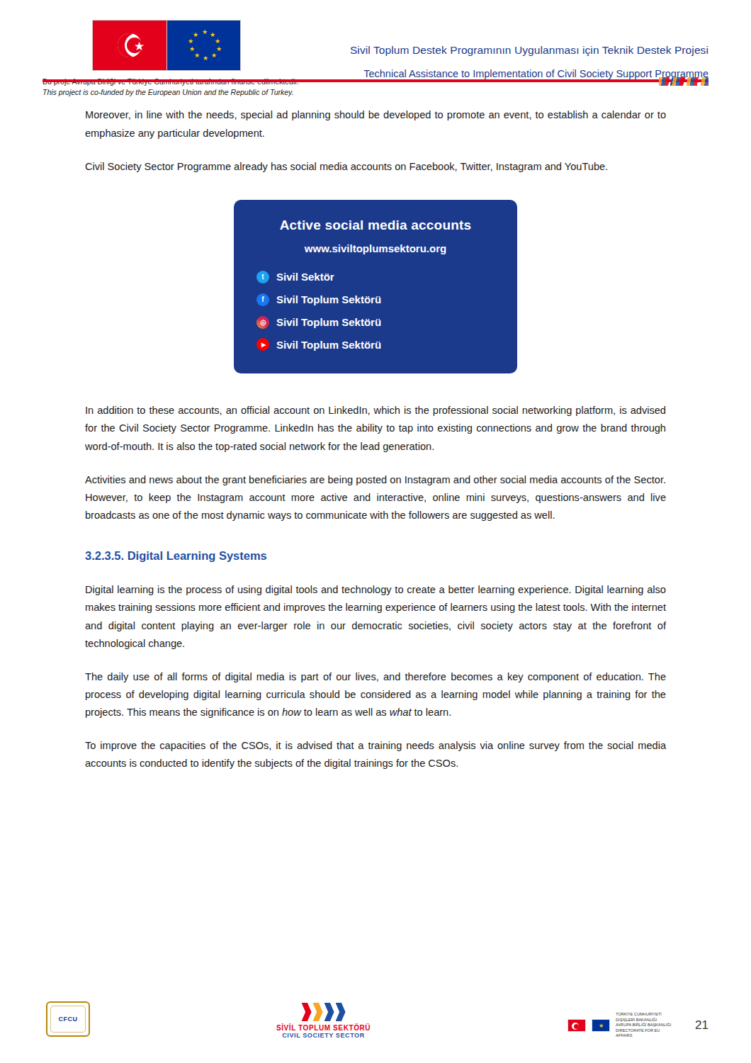★
★ ★ ★ ★ ★ ★ ★ ★ ★ ★
Bu proje Avrupa Birliği ve Türkiye Cumhuriyeti tarafından finanse edilmektedir.
This project is co-funded by the European Union and the Republic of Turkey.
Sivil Toplum Destek Programının Uygulanması için Teknik Destek Projesi
Technical Assistance to Implementation of Civil Society Support Programme
Moreover, in line with the needs, special ad planning should be developed to promote an event, to establish a calendar or to emphasize any particular development.
Civil Society Sector Programme already has social media accounts on Facebook, Twitter, Instagram and YouTube.
Active social media accounts
www.siviltoplumsektoru.org
t Sivil Sektör
f Sivil Toplum Sektörü
◎ Sivil Toplum Sektörü
Sivil Toplum Sektörü
In addition to these accounts, an official account on LinkedIn, which is the professional social networking platform, is advised for the Civil Society Sector Programme. LinkedIn has the ability to tap into existing connections and grow the brand through word-of-mouth. It is also the top-rated social network for the lead generation.
Activities and news about the grant beneficiaries are being posted on Instagram and other social media accounts of the Sector. However, to keep the Instagram account more active and interactive, online mini surveys, questions-answers and live broadcasts as one of the most dynamic ways to communicate with the followers are suggested as well.
3.2.3.5. Digital Learning Systems
Digital learning is the process of using digital tools and technology to create a better learning experience. Digital learning also makes training sessions more efficient and improves the learning experience of learners using the latest tools. With the internet and digital content playing an ever-larger role in our democratic societies, civil society actors stay at the forefront of technological change.
The daily use of all forms of digital media is part of our lives, and therefore becomes a key component of education. The process of developing digital learning curricula should be considered as a learning model while planning a training for the projects. This means the significance is on how to learn as well as what to learn.
To improve the capacities of the CSOs, it is advised that a training needs analysis via online survey from the social media accounts is conducted to identify the subjects of the digital trainings for the CSOs.
CFCU
SİVİL TOPLUM SEKTÖRÜ
CIVIL SOCIETY SECTOR
TÜRKİYE CUMHURİYETİ
DIŞİŞLERİ BAKANLIĞI
AVRUPA BİRLİĞİ BAŞKANLIĞI
DIRECTORATE FOR EU AFFAIRS
21